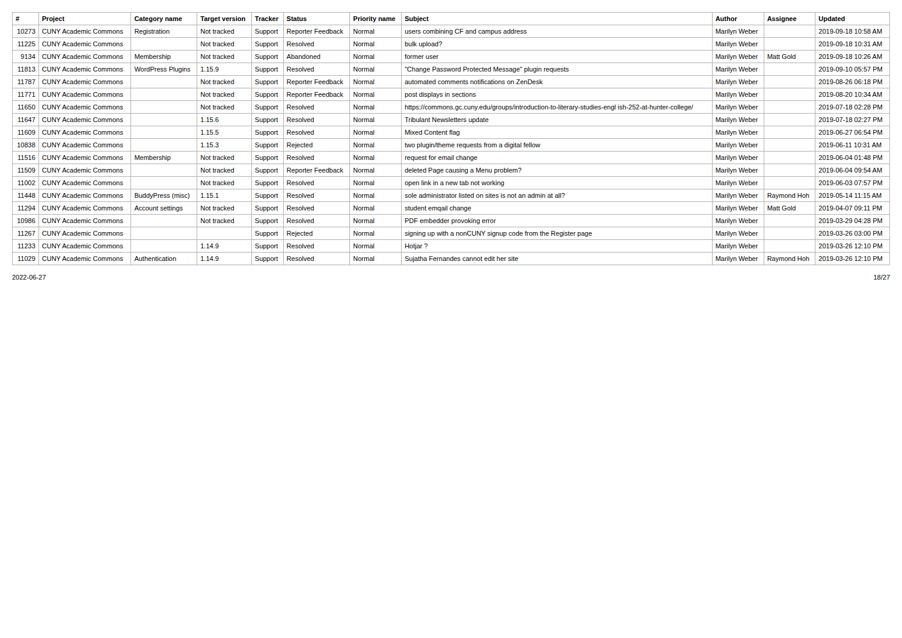| # | Project | Category name | Target version | Tracker | Status | Priority name | Subject | Author | Assignee | Updated |
| --- | --- | --- | --- | --- | --- | --- | --- | --- | --- | --- |
| 10273 | CUNY Academic Commons | Registration | Not tracked | Support | Reporter Feedback | Normal | users combining CF and campus address | Marilyn Weber | | 2019-09-18 10:58 AM |
| 11225 | CUNY Academic Commons | | Not tracked | Support | Resolved | Normal | bulk upload? | Marilyn Weber | | 2019-09-18 10:31 AM |
| 9134 | CUNY Academic Commons | Membership | Not tracked | Support | Abandoned | Normal | former user | Marilyn Weber | Matt Gold | 2019-09-18 10:26 AM |
| 11813 | CUNY Academic Commons | WordPress Plugins | 1.15.9 | Support | Resolved | Normal | "Change Password Protected Message" plugin requests | Marilyn Weber | | 2019-09-10 05:57 PM |
| 11787 | CUNY Academic Commons | | Not tracked | Support | Reporter Feedback | Normal | automated comments notifications on ZenDesk | Marilyn Weber | | 2019-08-26 06:18 PM |
| 11771 | CUNY Academic Commons | | Not tracked | Support | Reporter Feedback | Normal | post displays in sections | Marilyn Weber | | 2019-08-20 10:34 AM |
| 11650 | CUNY Academic Commons | | Not tracked | Support | Resolved | Normal | https://commons.gc.cuny.edu/groups/introduction-to-literary-studies-engl ish-252-at-hunter-college/ | Marilyn Weber | | 2019-07-18 02:28 PM |
| 11647 | CUNY Academic Commons | | 1.15.6 | Support | Resolved | Normal | Tribulant Newsletters update | Marilyn Weber | | 2019-07-18 02:27 PM |
| 11609 | CUNY Academic Commons | | 1.15.5 | Support | Resolved | Normal | Mixed Content flag | Marilyn Weber | | 2019-06-27 06:54 PM |
| 10838 | CUNY Academic Commons | | 1.15.3 | Support | Rejected | Normal | two plugin/theme requests from a digital fellow | Marilyn Weber | | 2019-06-11 10:31 AM |
| 11516 | CUNY Academic Commons | Membership | Not tracked | Support | Resolved | Normal | request for email change | Marilyn Weber | | 2019-06-04 01:48 PM |
| 11509 | CUNY Academic Commons | | Not tracked | Support | Reporter Feedback | Normal | deleted Page causing a Menu problem? | Marilyn Weber | | 2019-06-04 09:54 AM |
| 11002 | CUNY Academic Commons | | Not tracked | Support | Resolved | Normal | open link in a new tab not working | Marilyn Weber | | 2019-06-03 07:57 PM |
| 11448 | CUNY Academic Commons | BuddyPress (misc) | 1.15.1 | Support | Resolved | Normal | sole administrator listed on sites is not an admin at all? | Marilyn Weber | Raymond Hoh | 2019-05-14 11:15 AM |
| 11294 | CUNY Academic Commons | Account settings | Not tracked | Support | Resolved | Normal | student emqail change | Marilyn Weber | Matt Gold | 2019-04-07 09:11 PM |
| 10986 | CUNY Academic Commons | | Not tracked | Support | Resolved | Normal | PDF embedder provoking error | Marilyn Weber | | 2019-03-29 04:28 PM |
| 11267 | CUNY Academic Commons | | | Support | Rejected | Normal | signing up with a nonCUNY signup code from the Register page | Marilyn Weber | | 2019-03-26 03:00 PM |
| 11233 | CUNY Academic Commons | | 1.14.9 | Support | Resolved | Normal | Hotjar ? | Marilyn Weber | | 2019-03-26 12:10 PM |
| 11029 | CUNY Academic Commons | Authentication | 1.14.9 | Support | Resolved | Normal | Sujatha Fernandes cannot edit her site | Marilyn Weber | Raymond Hoh | 2019-03-26 12:10 PM |
2022-06-27 18/27